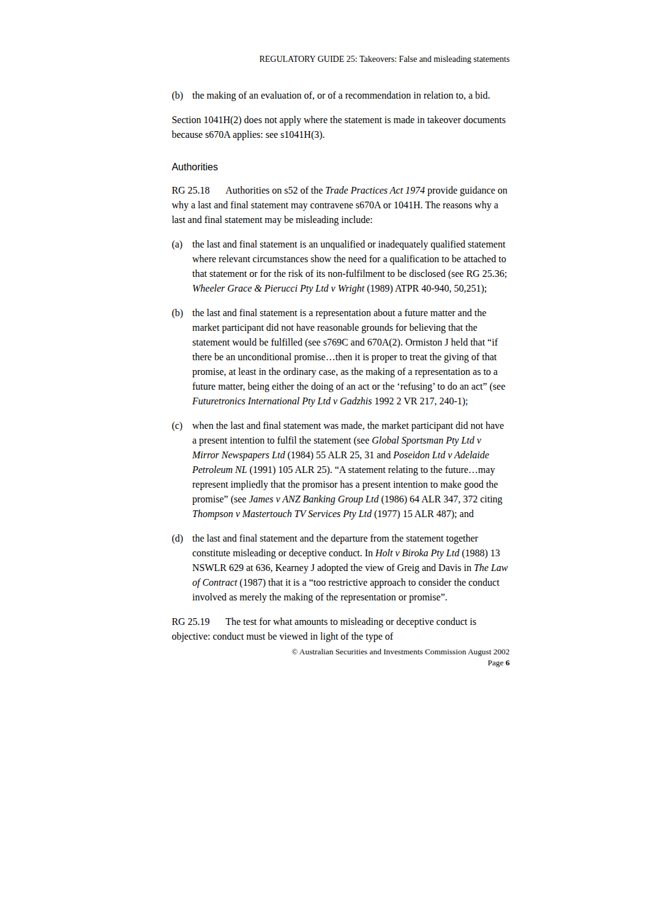REGULATORY GUIDE 25: Takeovers: False and misleading statements
(b)
the making of an evaluation of, or of a recommendation in relation to, a bid.
Section 1041H(2) does not apply where the statement is made in takeover documents because s670A applies: see s1041H(3).
Authorities
RG 25.18 Authorities on s52 of the Trade Practices Act 1974 provide guidance on why a last and final statement may contravene s670A or 1041H. The reasons why a last and final statement may be misleading include:
(a)
the last and final statement is an unqualified or inadequately qualified statement where relevant circumstances show the need for a qualification to be attached to that statement or for the risk of its non-fulfilment to be disclosed (see RG 25.36; Wheeler Grace & Pierucci Pty Ltd v Wright (1989) ATPR 40-940, 50,251);
(b)
the last and final statement is a representation about a future matter and the market participant did not have reasonable grounds for believing that the statement would be fulfilled (see s769C and 670A(2). Ormiston J held that “if there be an unconditional promise…then it is proper to treat the giving of that promise, at least in the ordinary case, as the making of a representation as to a future matter, being either the doing of an act or the ‘refusing’ to do an act” (see Futuretronics International Pty Ltd v Gadzhis 1992 2 VR 217, 240-1);
(c)
when the last and final statement was made, the market participant did not have a present intention to fulfil the statement (see Global Sportsman Pty Ltd v Mirror Newspapers Ltd (1984) 55 ALR 25, 31 and Poseidon Ltd v Adelaide Petroleum NL (1991) 105 ALR 25). “A statement relating to the future…may represent impliedly that the promisor has a present intention to make good the promise” (see James v ANZ Banking Group Ltd (1986) 64 ALR 347, 372 citing Thompson v Mastertouch TV Services Pty Ltd (1977) 15 ALR 487); and
(d)
the last and final statement and the departure from the statement together constitute misleading or deceptive conduct. In Holt v Biroka Pty Ltd (1988) 13 NSWLR 629 at 636, Kearney J adopted the view of Greig and Davis in The Law of Contract (1987) that it is a “too restrictive approach to consider the conduct involved as merely the making of the representation or promise”.
RG 25.19 The test for what amounts to misleading or deceptive conduct is objective: conduct must be viewed in light of the type of
© Australian Securities and Investments Commission August 2002
Page 6